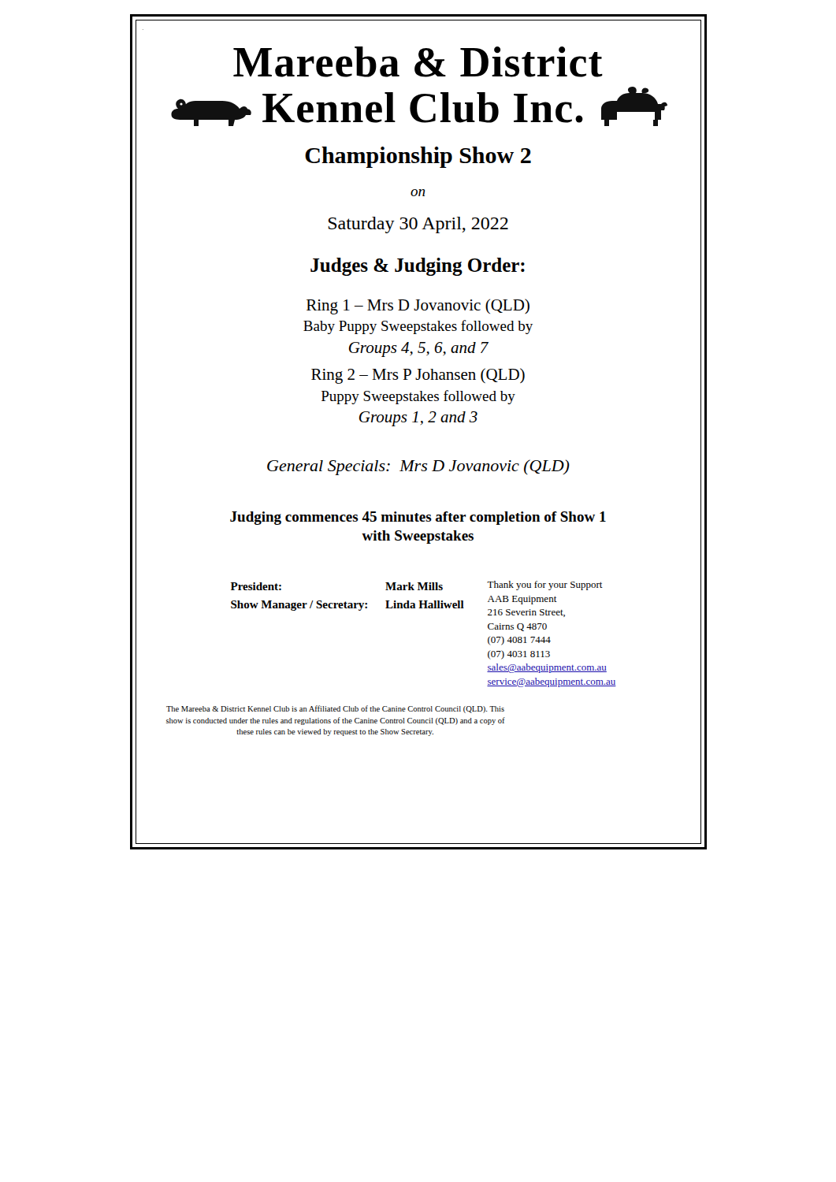.
Mareeba & District
Kennel Club Inc.
Championship Show 2
on
Saturday 30 April, 2022
Judges & Judging Order:
Ring 1 – Mrs D Jovanovic (QLD)
Baby Puppy Sweepstakes followed by
Groups 4, 5, 6, and 7
Ring 2 – Mrs P Johansen (QLD)
Puppy Sweepstakes followed by
Groups 1, 2 and 3
General Specials: Mrs D Jovanovic (QLD)
Judging commences 45 minutes after completion of Show 1
with Sweepstakes
President:
Show Manager / Secretary: Mark Mills
Linda Halliwell
Thank you for your Support
AAB Equipment
216 Severin Street,
Cairns Q 4870
(07) 4081 7444
(07) 4031 8113
sales@aabequipment.com.au
service@aabequipment.com.au
The Mareeba & District Kennel Club is an Affiliated Club of the Canine Control Council (QLD). This show is conducted under the rules and regulations of the Canine Control Council (QLD) and a copy of these rules can be viewed by request to the Show Secretary.